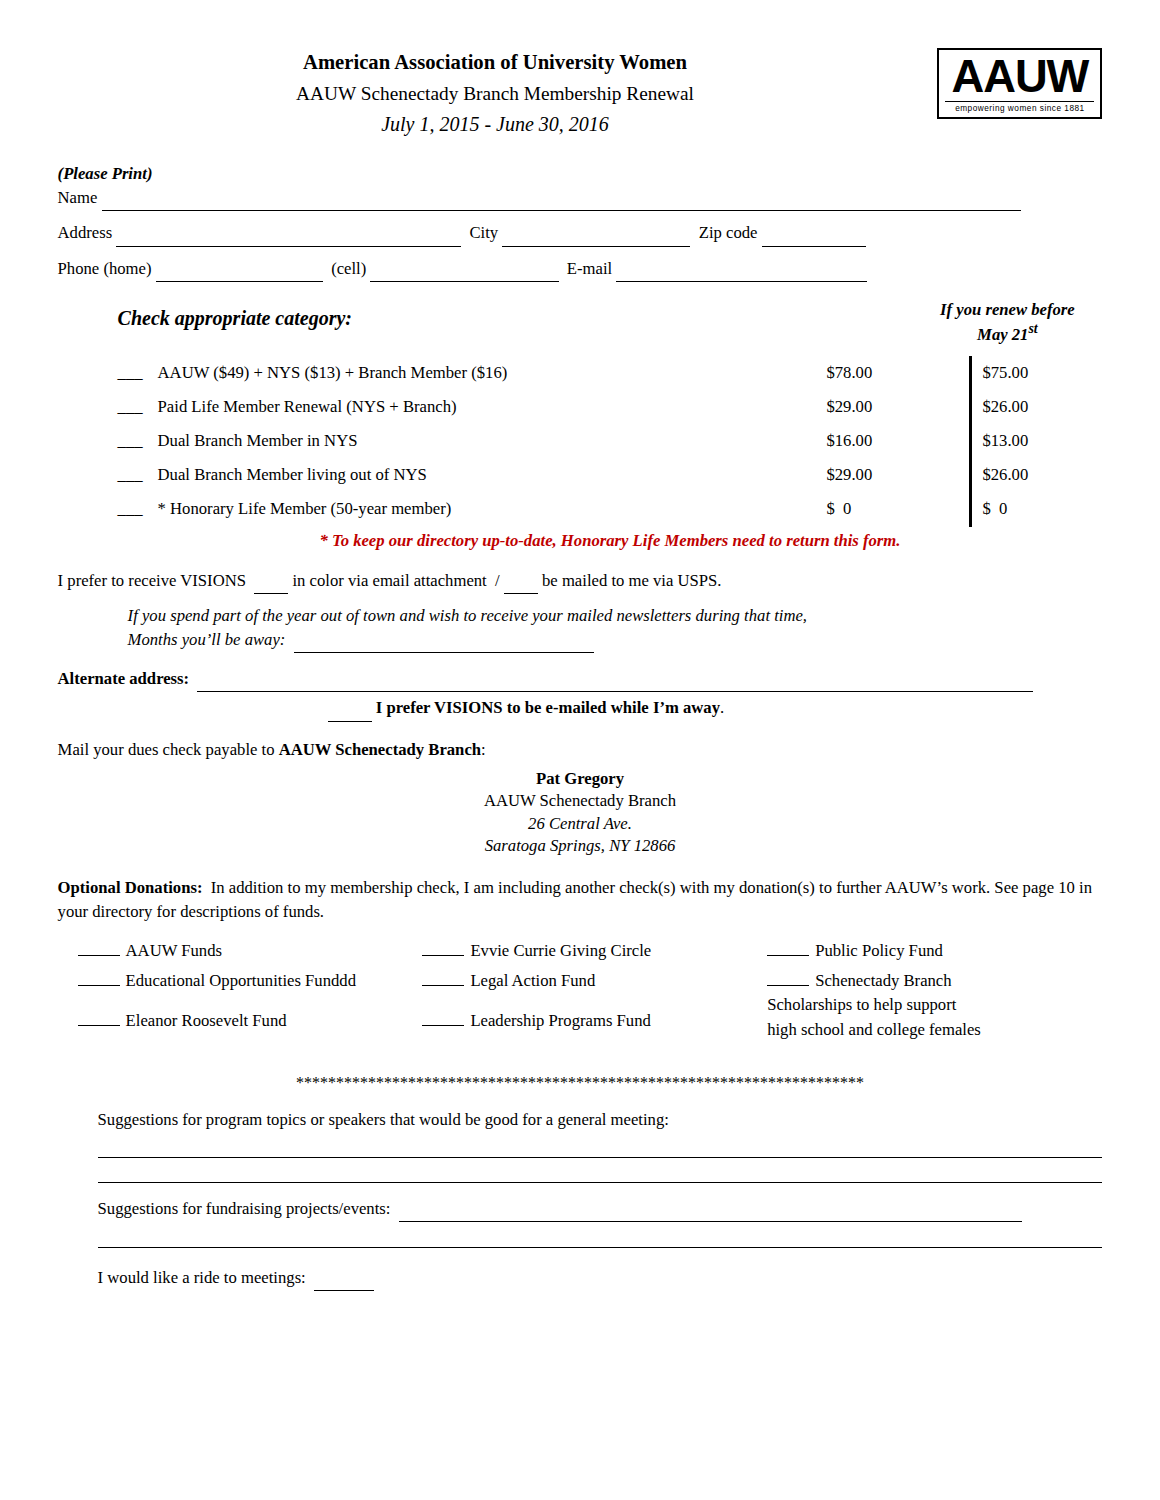American Association of University Women
AAUW Schenectady Branch Membership Renewal
July 1, 2015 - June 30, 2016
AAUW
empowering women since 1881
(Please Print)
Name
Address City Zip code
Phone (home) (cell) E-mail
Check appropriate category:
If you renew before
May 21st
| ___ | AAUW ($49) + NYS ($13) + Branch Member ($16) | $78.00 | | $75.00 |
| ___ | Paid Life Member Renewal (NYS + Branch) | $29.00 | $26.00 |
| ___ | Dual Branch Member in NYS | $16.00 | $13.00 |
| ___ | Dual Branch Member living out of NYS | $29.00 | $26.00 |
| ___ | * Honorary Life Member (50-year member) | $ 0 | $ 0 |
* To keep our directory up-to-date, Honorary Life Members need to return this form.
I prefer to receive VISIONS in color via email attachment / be mailed to me via USPS.
If you spend part of the year out of town and wish to receive your mailed newsletters during that time,
Months you’ll be away:
Alternate address:
I prefer VISIONS to be e-mailed while I’m away.
Mail your dues check payable to AAUW Schenectady Branch:
Pat Gregory
AAUW Schenectady Branch
26 Central Ave.
Saratoga Springs, NY 12866
Optional Donations: In addition to my membership check, I am including another check(s) with my donation(s) to further AAUW’s work. See page 10 in your directory for descriptions of funds.
| AAUW Funds | Evvie Currie Giving Circle | Public Policy Fund |
| Educational Opportunities Funddd | Legal Action Fund | Schenectady Branch Scholarships to help support high school and college females |
| Eleanor Roosevelt Fund | Leadership Programs Fund |
***********************************************************************
Suggestions for program topics or speakers that would be good for a general meeting:
Suggestions for fundraising projects/events:
I would like a ride to meetings: